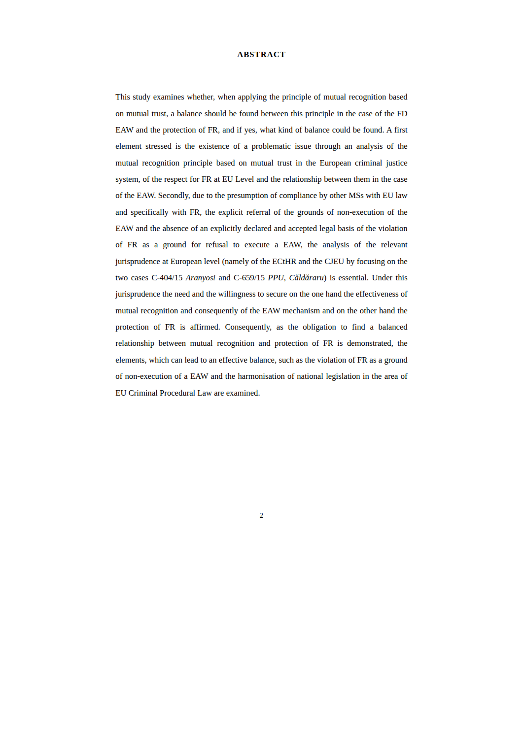Abstract
This study examines whether, when applying the principle of mutual recognition based on mutual trust, a balance should be found between this principle in the case of the FD EAW and the protection of FR, and if yes, what kind of balance could be found. A first element stressed is the existence of a problematic issue through an analysis of the mutual recognition principle based on mutual trust in the European criminal justice system, of the respect for FR at EU Level and the relationship between them in the case of the EAW. Secondly, due to the presumption of compliance by other MSs with EU law and specifically with FR, the explicit referral of the grounds of non-execution of the EAW and the absence of an explicitly declared and accepted legal basis of the violation of FR as a ground for refusal to execute a EAW, the analysis of the relevant jurisprudence at European level (namely of the ECtHR and the CJEU by focusing on the two cases C-404/15 Aranyosi and C-659/15 PPU, Căldăraru) is essential. Under this jurisprudence the need and the willingness to secure on the one hand the effectiveness of mutual recognition and consequently of the EAW mechanism and on the other hand the protection of FR is affirmed. Consequently, as the obligation to find a balanced relationship between mutual recognition and protection of FR is demonstrated, the elements, which can lead to an effective balance, such as the violation of FR as a ground of non-execution of a EAW and the harmonisation of national legislation in the area of EU Criminal Procedural Law are examined.
2